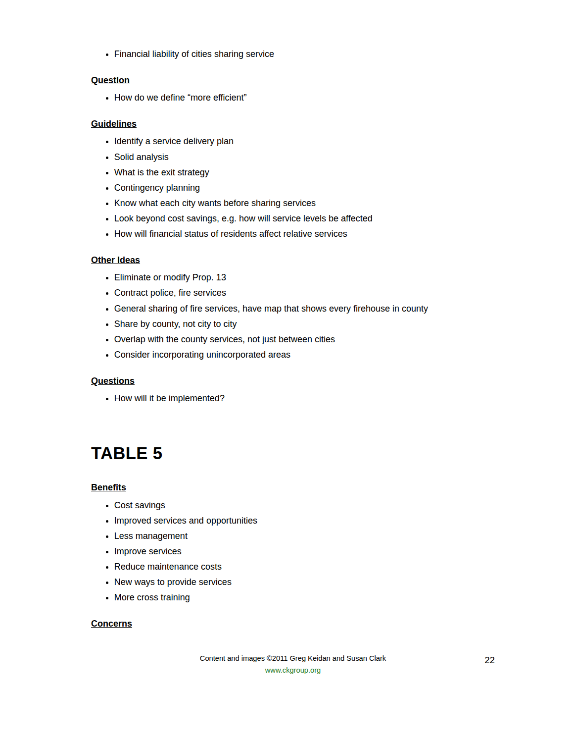Financial liability of cities sharing service
Question
How do we define “more efficient”
Guidelines
Identify a service delivery plan
Solid analysis
What is the exit strategy
Contingency planning
Know what each city wants before sharing services
Look beyond cost savings, e.g. how will service levels be affected
How will financial status of residents affect relative services
Other Ideas
Eliminate or modify Prop. 13
Contract police, fire services
General sharing of fire services, have map that shows every firehouse in county
Share by county, not city to city
Overlap with the county services, not just between cities
Consider incorporating unincorporated areas
Questions
How will it be implemented?
TABLE 5
Benefits
Cost savings
Improved services and opportunities
Less management
Improve services
Reduce maintenance costs
New ways to provide services
More cross training
Concerns
Content and images ©2011 Greg Keidan and Susan Clark
www.ckgroup.org
22